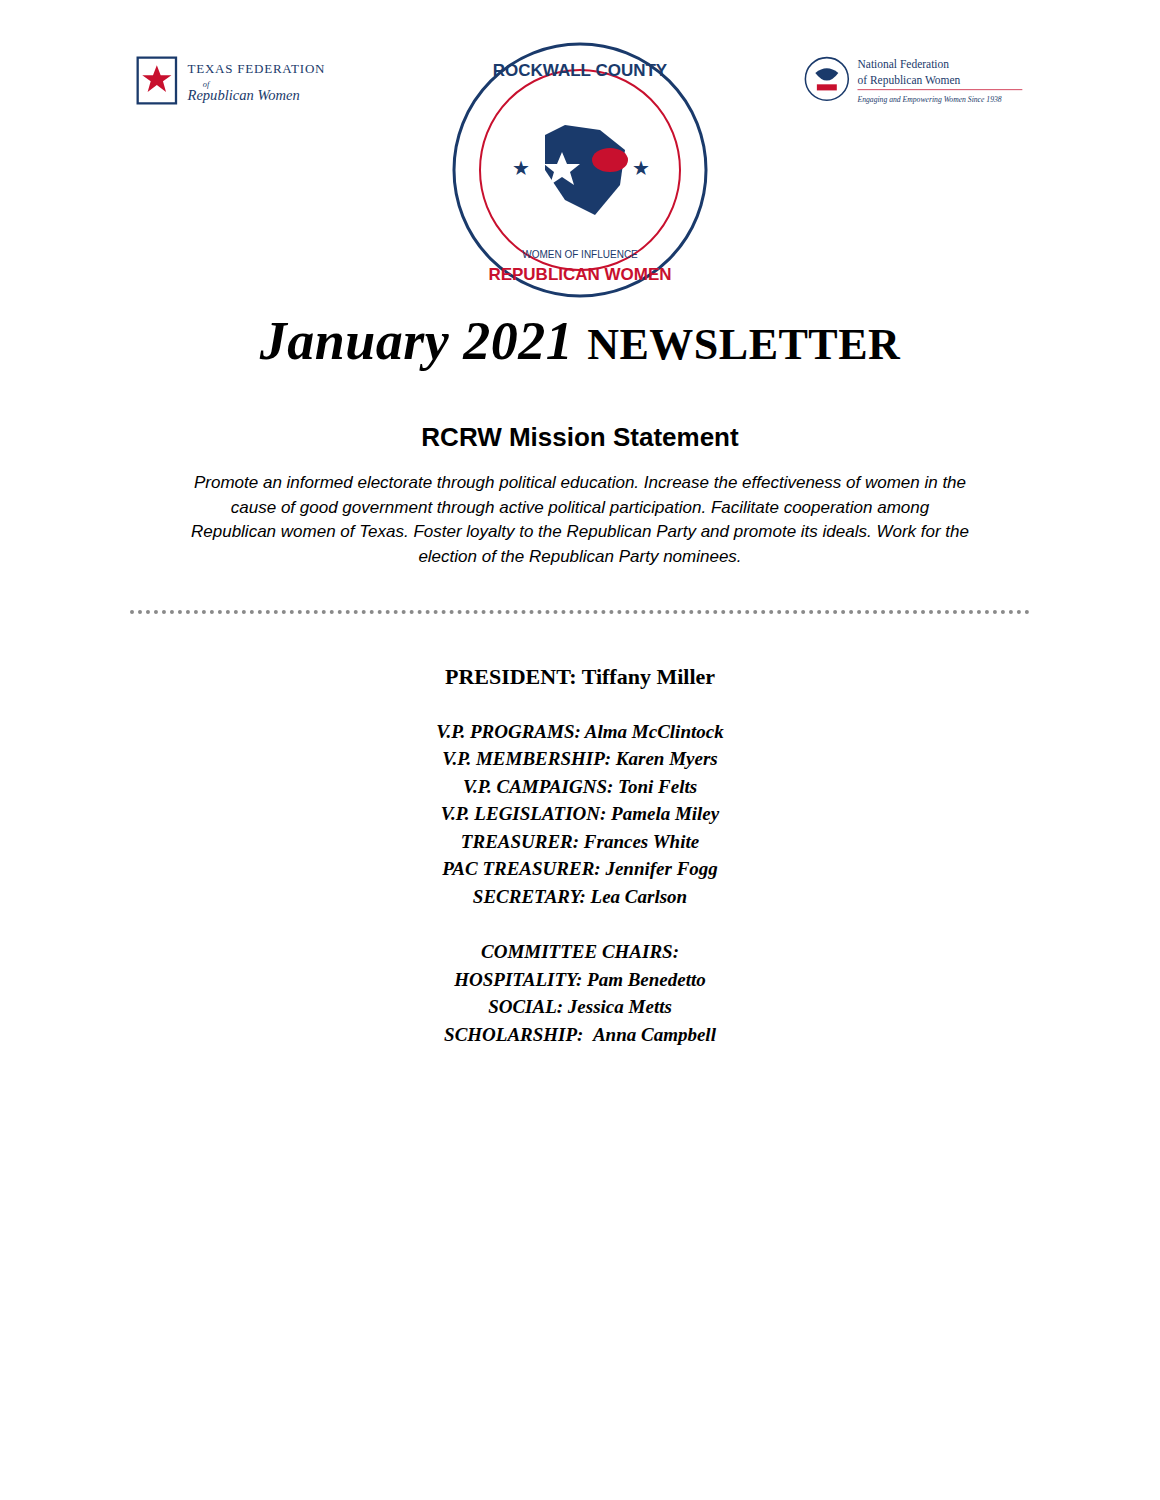January 2021 NEWSLETTER
RCRW Mission Statement
Promote an informed electorate through political education. Increase the effectiveness of women in the cause of good government through active political participation. Facilitate cooperation among Republican women of Texas. Foster loyalty to the Republican Party and promote its ideals. Work for the election of the Republican Party nominees.
PRESIDENT: Tiffany Miller
V.P. PROGRAMS: Alma McClintock
V.P. MEMBERSHIP: Karen Myers
V.P. CAMPAIGNS: Toni Felts
V.P. LEGISLATION: Pamela Miley
TREASURER: Frances White
PAC TREASURER: Jennifer Fogg
SECRETARY: Lea Carlson
COMMITTEE CHAIRS:
HOSPITALITY: Pam Benedetto
SOCIAL: Jessica Metts
SCHOLARSHIP: Anna Campbell